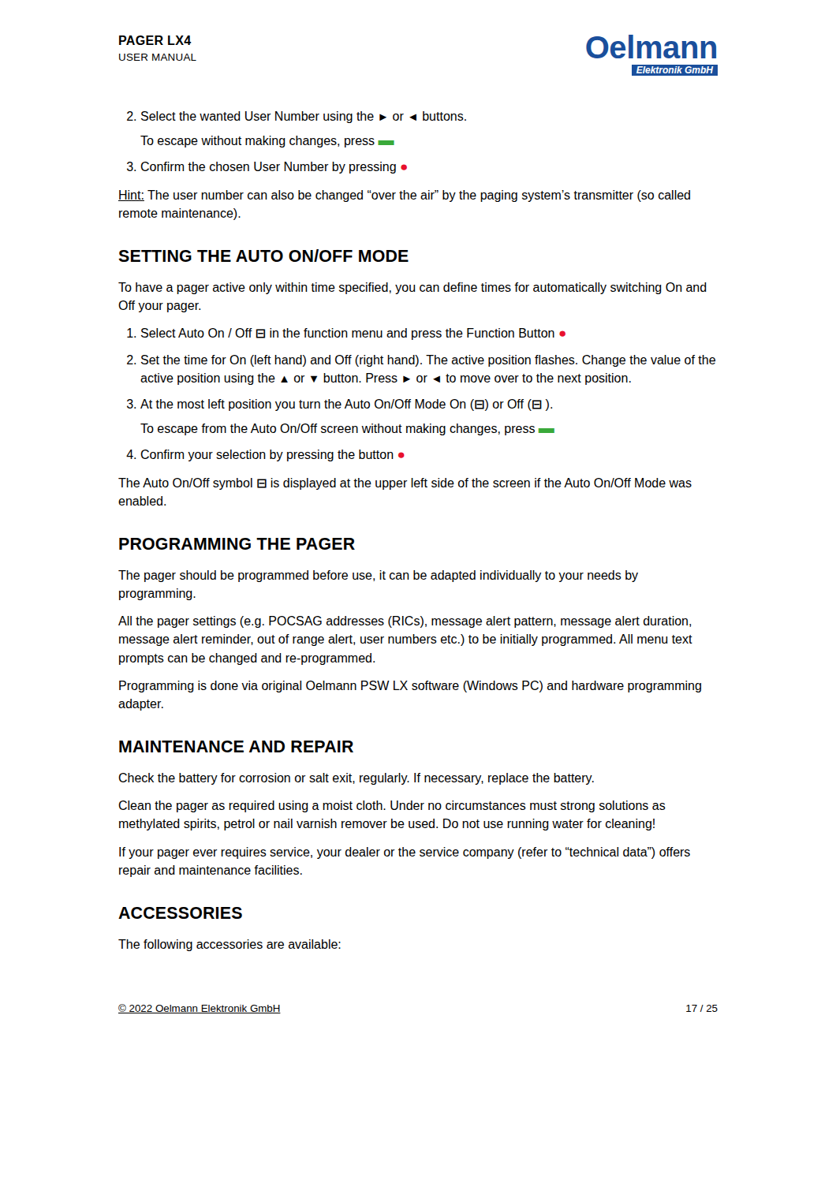PAGER LX4
USER MANUAL
Oelmann
Elektronik GmbH
Select the wanted User Number using the ► or ◄ buttons.
To escape without making changes, press ▬
Confirm the chosen User Number by pressing ●
Hint: The user number can also be changed “over the air” by the paging system’s transmitter (so called remote maintenance).
SETTING THE AUTO ON/OFF MODE
To have a pager active only within time specified, you can define times for automatically switching On and Off your pager.
Select Auto On / Off ⊟ in the function menu and press the Function Button ●
Set the time for On (left hand) and Off (right hand). The active position flashes. Change the value of the active position using the ▲ or ▼ button. Press ► or ◄ to move over to the next position.
At the most left position you turn the Auto On/Off Mode On (⊟) or Off (⊟ ).
To escape from the Auto On/Off screen without making changes, press ▬
Confirm your selection by pressing the button ●
The Auto On/Off symbol ⊟ is displayed at the upper left side of the screen if the Auto On/Off Mode was enabled.
PROGRAMMING THE PAGER
The pager should be programmed before use, it can be adapted individually to your needs by programming.
All the pager settings (e.g. POCSAG addresses (RICs), message alert pattern, message alert duration, message alert reminder, out of range alert, user numbers etc.) to be initially programmed. All menu text prompts can be changed and re-programmed.
Programming is done via original Oelmann PSW LX software (Windows PC) and hardware programming adapter.
MAINTENANCE AND REPAIR
Check the battery for corrosion or salt exit, regularly. If necessary, replace the battery.
Clean the pager as required using a moist cloth. Under no circumstances must strong solutions as methylated spirits, petrol or nail varnish remover be used. Do not use running water for cleaning!
If your pager ever requires service, your dealer or the service company (refer to “technical data”) offers repair and maintenance facilities.
ACCESSORIES
The following accessories are available:
© 2022 Oelmann Elektronik GmbH
17 / 25